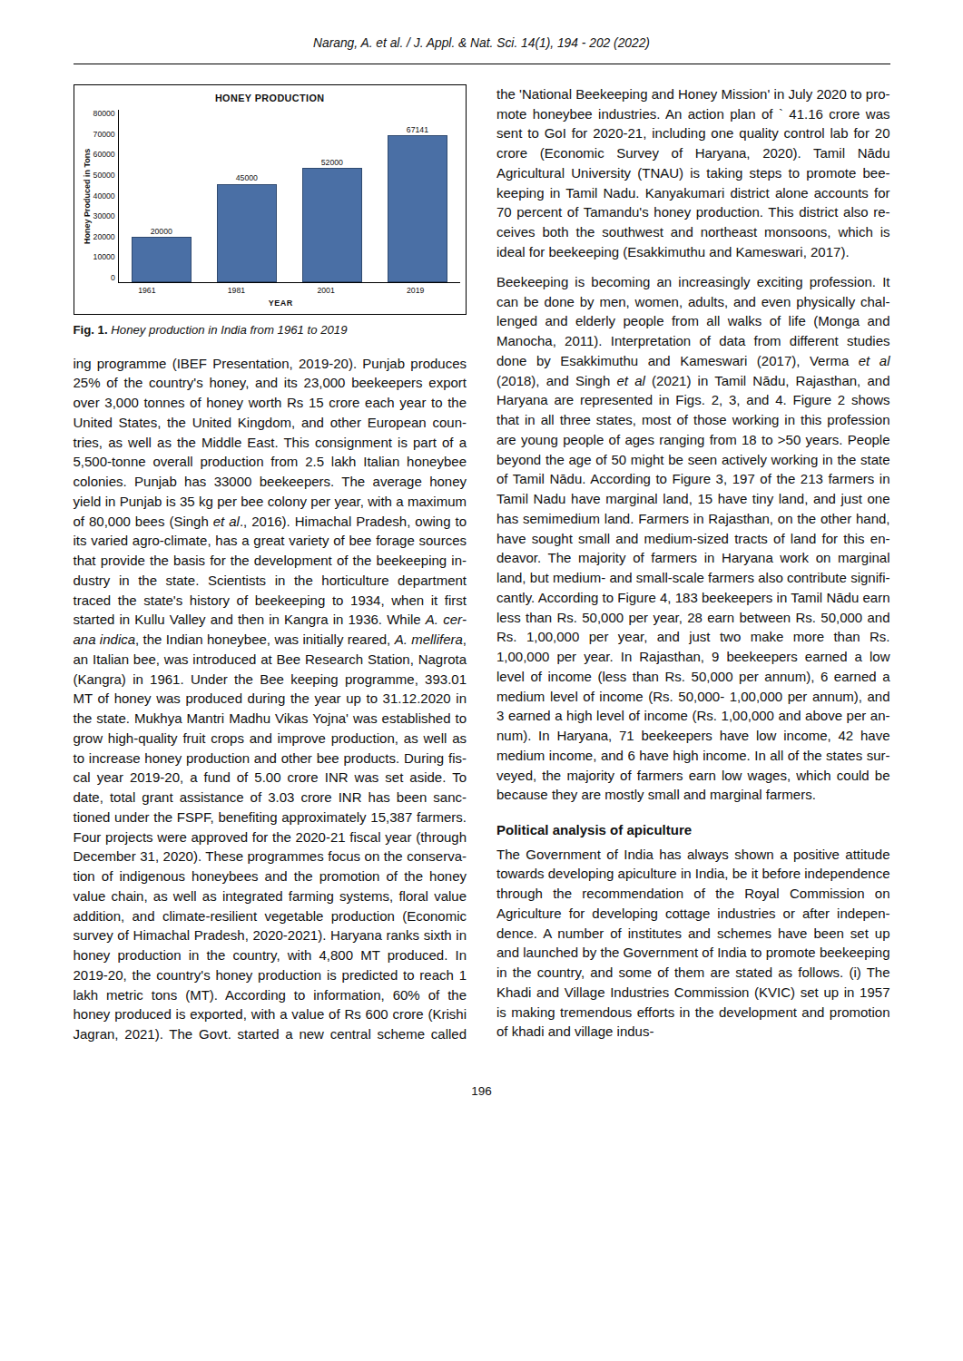Narang, A. et al. / J. Appl. & Nat. Sci. 14(1), 194 - 202 (2022)
HONEY PRODUCTION
Honey Produced in Tons
80000 70000 60000 50000 40000 30000 20000 10000 0
20000
45000
52000
67141
1961 1981 2001 2019
YEAR
Fig. 1. Honey production in India from 1961 to 2019
ing programme (IBEF Presentation, 2019-20). Punjab produces 25% of the country's honey, and its 23,000 beekeepers export over 3,000 tonnes of honey worth Rs 15 crore each year to the United States, the United Kingdom, and other European countries, as well as the Middle East. This consignment is part of a 5,500-tonne overall production from 2.5 lakh Italian honeybee colonies. Punjab has 33000 beekeepers. The average honey yield in Punjab is 35 kg per bee colony per year, with a maximum of 80,000 bees (Singh et al., 2016). Himachal Pradesh, owing to its varied agro-climate, has a great variety of bee forage sources that provide the basis for the development of the beekeeping industry in the state. Scientists in the horticulture department traced the state's history of beekeeping to 1934, when it first started in Kullu Valley and then in Kangra in 1936. While A. cerana indica, the Indian honeybee, was initially reared, A. mellifera, an Italian bee, was introduced at Bee Research Station, Nagrota (Kangra) in 1961. Under the Bee keeping programme, 393.01 MT of honey was produced during the year up to 31.12.2020 in the state. Mukhya Mantri Madhu Vikas Yojna' was established to grow high-quality fruit crops and improve production, as well as to increase honey production and other bee products. During fiscal year 2019-20, a fund of 5.00 crore INR was set aside. To date, total grant assistance of 3.03 crore INR has been sanctioned under the FSPF, benefiting approximately 15,387 farmers. Four projects were approved for the 2020-21 fiscal year (through December 31, 2020). These programmes focus on the conservation of indigenous honeybees and the promotion of the honey value chain, as well as integrated farming systems, floral value addition, and climate-resilient vegetable production (Economic survey of Himachal Pradesh, 2020-2021). Haryana ranks sixth in honey production in the country, with 4,800 MT produced. In 2019-20, the country's honey production is predicted to reach 1 lakh metric tons (MT). According to information, 60% of the honey produced is exported, with a value of Rs 600 crore (Krishi Jagran, 2021). The Govt. started a new central scheme called the 'National Beekeeping and Honey Mission' in July 2020 to promote honeybee industries. An action plan of ` 41.16 crore was sent to GoI for 2020-21, including one quality control lab for 20 crore (Economic Survey of Haryana, 2020). Tamil Nādu Agricultural University (TNAU) is taking steps to promote beekeeping in Tamil Nadu. Kanyakumari district alone accounts for 70 percent of Tamandu's honey production. This district also receives both the southwest and northeast monsoons, which is ideal for beekeeping (Esakkimuthu and Kameswari, 2017).
Beekeeping is becoming an increasingly exciting profession. It can be done by men, women, adults, and even physically challenged and elderly people from all walks of life (Monga and Manocha, 2011). Interpretation of data from different studies done by Esakkimuthu and Kameswari (2017), Verma et al (2018), and Singh et al (2021) in Tamil Nādu, Rajasthan, and Haryana are represented in Figs. 2, 3, and 4. Figure 2 shows that in all three states, most of those working in this profession are young people of ages ranging from 18 to >50 years. People beyond the age of 50 might be seen actively working in the state of Tamil Nādu. According to Figure 3, 197 of the 213 farmers in Tamil Nadu have marginal land, 15 have tiny land, and just one has semimedium land. Farmers in Rajasthan, on the other hand, have sought small and medium-sized tracts of land for this endeavor. The majority of farmers in Haryana work on marginal land, but medium- and small-scale farmers also contribute significantly. According to Figure 4, 183 beekeepers in Tamil Nādu earn less than Rs. 50,000 per year, 28 earn between Rs. 50,000 and Rs. 1,00,000 per year, and just two make more than Rs. 1,00,000 per year. In Rajasthan, 9 beekeepers earned a low level of income (less than Rs. 50,000 per annum), 6 earned a medium level of income (Rs. 50,000- 1,00,000 per annum), and 3 earned a high level of income (Rs. 1,00,000 and above per annum). In Haryana, 71 beekeepers have low income, 42 have medium income, and 6 have high income. In all of the states surveyed, the majority of farmers earn low wages, which could be because they are mostly small and marginal farmers.
Political analysis of apiculture
The Government of India has always shown a positive attitude towards developing apiculture in India, be it before independence through the recommendation of the Royal Commission on Agriculture for developing cottage industries or after independence. A number of institutes and schemes have been set up and launched by the Government of India to promote beekeeping in the country, and some of them are stated as follows. (i) The Khadi and Village Industries Commission (KVIC) set up in 1957 is making tremendous efforts in the development and promotion of khadi and village indus-
196